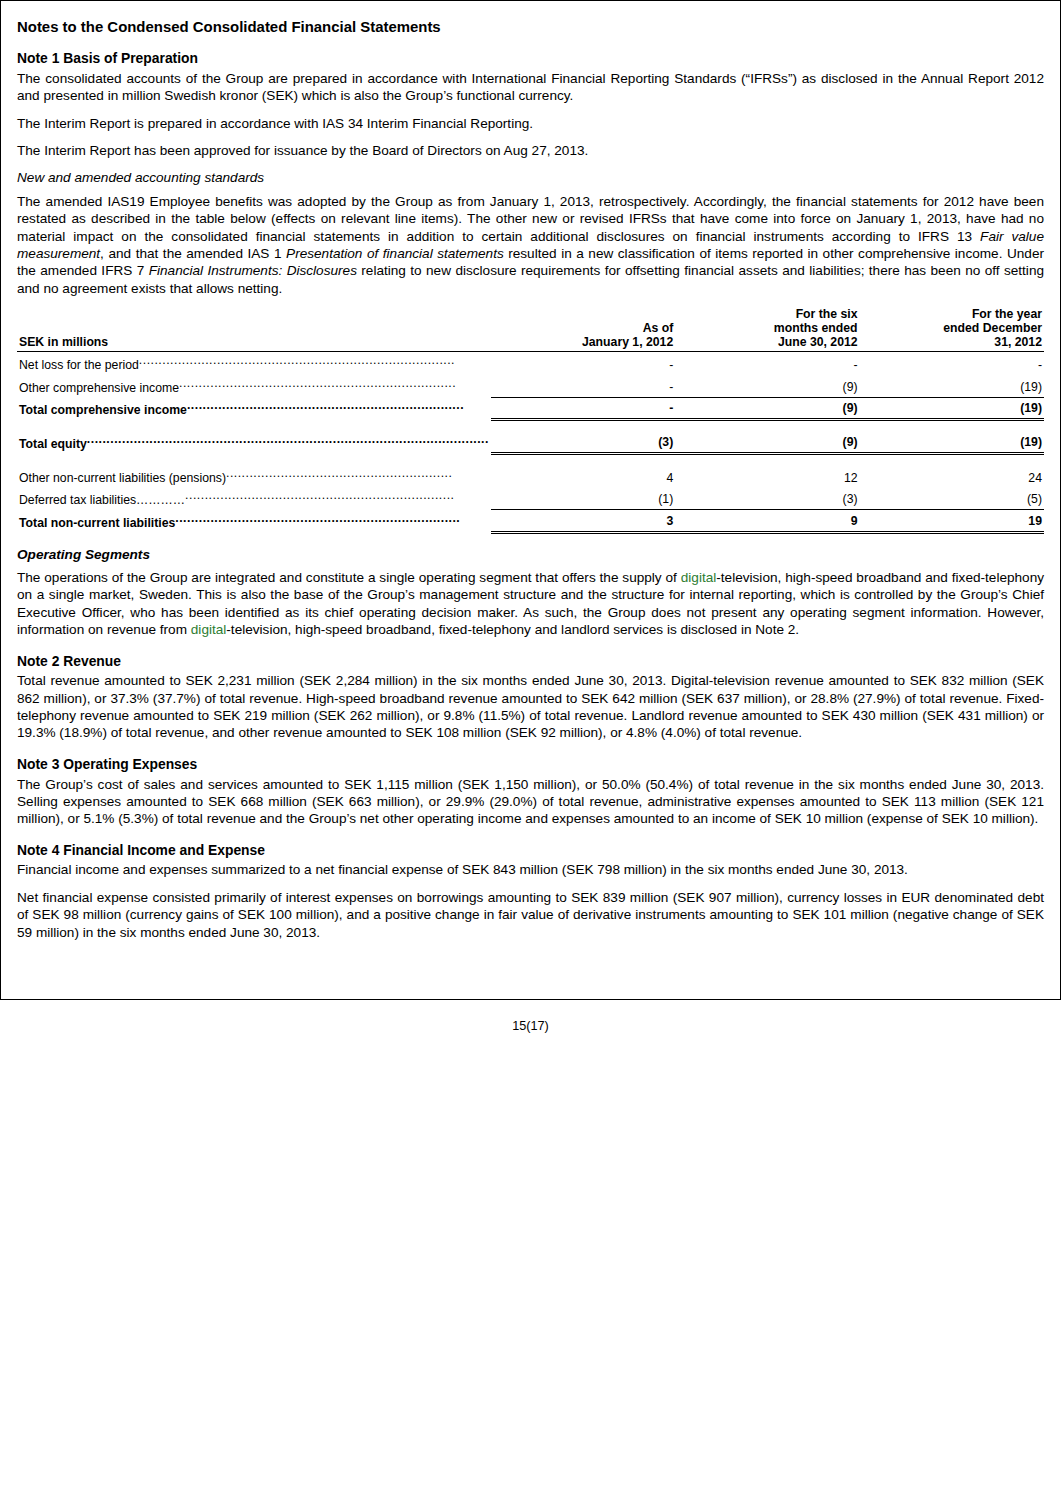Notes to the Condensed Consolidated Financial Statements
Note 1 Basis of Preparation
The consolidated accounts of the Group are prepared in accordance with International Financial Reporting Standards (“IFRSs”) as disclosed in the Annual Report 2012 and presented in million Swedish kronor (SEK) which is also the Group’s functional currency.
The Interim Report is prepared in accordance with IAS 34 Interim Financial Reporting.
The Interim Report has been approved for issuance by the Board of Directors on Aug 27, 2013.
New and amended accounting standards
The amended IAS19 Employee benefits was adopted by the Group as from January 1, 2013, retrospectively. Accordingly, the financial statements for 2012 have been restated as described in the table below (effects on relevant line items). The other new or revised IFRSs that have come into force on January 1, 2013, have had no material impact on the consolidated financial statements in addition to certain additional disclosures on financial instruments according to IFRS 13 Fair value measurement, and that the amended IAS 1 Presentation of financial statements resulted in a new classification of items reported in other comprehensive income. Under the amended IFRS 7 Financial Instruments: Disclosures relating to new disclosure requirements for offsetting financial assets and liabilities; there has been no off setting and no agreement exists that allows netting.
| SEK in millions | As of January 1, 2012 | For the six months ended June 30, 2012 | For the year ended December 31, 2012 |
| --- | --- | --- | --- |
| Net loss for the period ................................................................................. | - | - | - |
| Other comprehensive income ....................................................................... | - | (9) | (19) |
| Total comprehensive income ....................................................................... | - | (9) | (19) |
| Total equity ....................................................................................................... | (3) | (9) | (19) |
| Other non-current liabilities (pensions) .......................................................... | 4 | 12 | 24 |
| Deferred tax liabilities………… ..................................................................... | (1) | (3) | (5) |
| Total non-current liabilities ......................................................................... | 3 | 9 | 19 |
Operating Segments
The operations of the Group are integrated and constitute a single operating segment that offers the supply of digital-television, high-speed broadband and fixed-telephony on a single market, Sweden. This is also the base of the Group’s management structure and the structure for internal reporting, which is controlled by the Group’s Chief Executive Officer, who has been identified as its chief operating decision maker. As such, the Group does not present any operating segment information. However, information on revenue from digital-television, high-speed broadband, fixed-telephony and landlord services is disclosed in Note 2.
Note 2 Revenue
Total revenue amounted to SEK 2,231 million (SEK 2,284 million) in the six months ended June 30, 2013. Digital-television revenue amounted to SEK 832 million (SEK 862 million), or 37.3% (37.7%) of total revenue. High-speed broadband revenue amounted to SEK 642 million (SEK 637 million), or 28.8% (27.9%) of total revenue. Fixed-telephony revenue amounted to SEK 219 million (SEK 262 million), or 9.8% (11.5%) of total revenue. Landlord revenue amounted to SEK 430 million (SEK 431 million) or 19.3% (18.9%) of total revenue, and other revenue amounted to SEK 108 million (SEK 92 million), or 4.8% (4.0%) of total revenue.
Note 3 Operating Expenses
The Group’s cost of sales and services amounted to SEK 1,115 million (SEK 1,150 million), or 50.0% (50.4%) of total revenue in the six months ended June 30, 2013. Selling expenses amounted to SEK 668 million (SEK 663 million), or 29.9% (29.0%) of total revenue, administrative expenses amounted to SEK 113 million (SEK 121 million), or 5.1% (5.3%) of total revenue and the Group’s net other operating income and expenses amounted to an income of SEK 10 million (expense of SEK 10 million).
Note 4 Financial Income and Expense
Financial income and expenses summarized to a net financial expense of SEK 843 million (SEK 798 million) in the six months ended June 30, 2013.
Net financial expense consisted primarily of interest expenses on borrowings amounting to SEK 839 million (SEK 907 million), currency losses in EUR denominated debt of SEK 98 million (currency gains of SEK 100 million), and a positive change in fair value of derivative instruments amounting to SEK 101 million (negative change of SEK 59 million) in the six months ended June 30, 2013.
15(17)